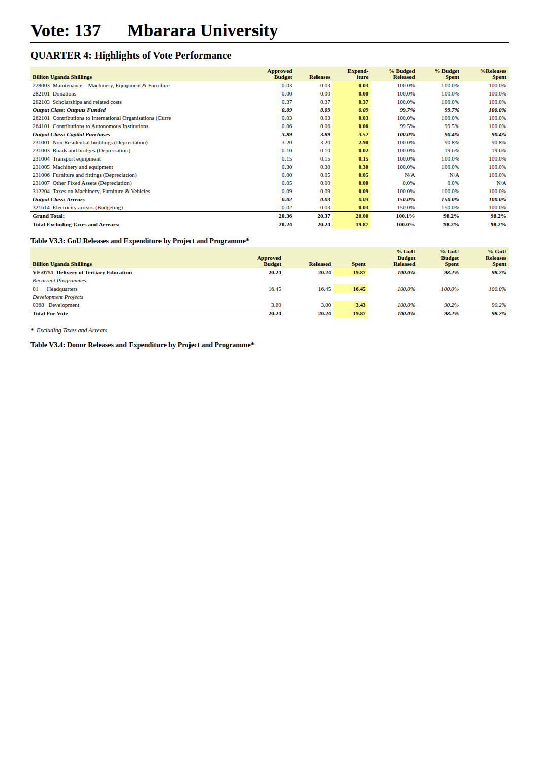Vote: 137 Mbarara University
QUARTER 4: Highlights of Vote Performance
| Billion Uganda Shillings | Approved Budget | Releases | Expend- iture | % Budged Released | % Budget Spent | %Releases Spent |
| --- | --- | --- | --- | --- | --- | --- |
| 228003 Maintenance – Machinery, Equipment & Furniture | 0.03 | 0.03 | 0.03 | 100.0% | 100.0% | 100.0% |
| 282101 Donations | 0.00 | 0.00 | 0.00 | 100.0% | 100.0% | 100.0% |
| 282103 Scholarships and related costs | 0.37 | 0.37 | 0.37 | 100.0% | 100.0% | 100.0% |
| Output Class: Outputs Funded | 0.09 | 0.09 | 0.09 | 99.7% | 99.7% | 100.0% |
| 262101 Contributions to International Organisations (Curre | 0.03 | 0.03 | 0.03 | 100.0% | 100.0% | 100.0% |
| 264101 Contributions to Autonomous Institutions | 0.06 | 0.06 | 0.06 | 99.5% | 99.5% | 100.0% |
| Output Class: Capital Purchases | 3.89 | 3.89 | 3.52 | 100.0% | 90.4% | 90.4% |
| 231001 Non Residential buildings (Depreciation) | 3.20 | 3.20 | 2.90 | 100.0% | 90.8% | 90.8% |
| 231003 Roads and bridges (Depreciation) | 0.10 | 0.10 | 0.02 | 100.0% | 19.6% | 19.6% |
| 231004 Transport equipment | 0.15 | 0.15 | 0.15 | 100.0% | 100.0% | 100.0% |
| 231005 Machinery and equipment | 0.30 | 0.30 | 0.30 | 100.0% | 100.0% | 100.0% |
| 231006 Furniture and fittings (Depreciation) | 0.00 | 0.05 | 0.05 | N/A | N/A | 100.0% |
| 231007 Other Fixed Assets (Depreciation) | 0.05 | 0.00 | 0.00 | 0.0% | 0.0% | N/A |
| 312204 Taxes on Machinery, Furniture & Vehicles | 0.09 | 0.09 | 0.09 | 100.0% | 100.0% | 100.0% |
| Output Class: Arrears | 0.02 | 0.03 | 0.03 | 150.0% | 150.0% | 100.0% |
| 321614 Electricity arrears (Budgeting) | 0.02 | 0.03 | 0.03 | 150.0% | 150.0% | 100.0% |
| Grand Total: | 20.36 | 20.37 | 20.00 | 100.1% | 98.2% | 98.2% |
| Total Excluding Taxes and Arrears: | 20.24 | 20.24 | 19.87 | 100.0% | 98.2% | 98.2% |
Table V3.3: GoU Releases and Expenditure by Project and Programme*
| Billion Uganda Shillings | Approved Budget | Released | Spent | % GoU Budget Released | % GoU Budget Spent | % GoU Releases Spent |
| --- | --- | --- | --- | --- | --- | --- |
| VF:0751 Delivery of Tertiary Education | 20.24 | 20.24 | 19.87 | 100.0% | 98.2% | 98.2% |
| Recurrent Programmes | | | | | | |
| 01 Headquarters | 16.45 | 16.45 | 16.45 | 100.0% | 100.0% | 100.0% |
| Development Projects | | | | | | |
| 0368 Development | 3.80 | 3.80 | 3.43 | 100.0% | 90.2% | 90.2% |
| Total For Vote | 20.24 | 20.24 | 19.87 | 100.0% | 98.2% | 98.2% |
* Excluding Taxes and Arrears
Table V3.4: Donor Releases and Expenditure by Project and Programme*